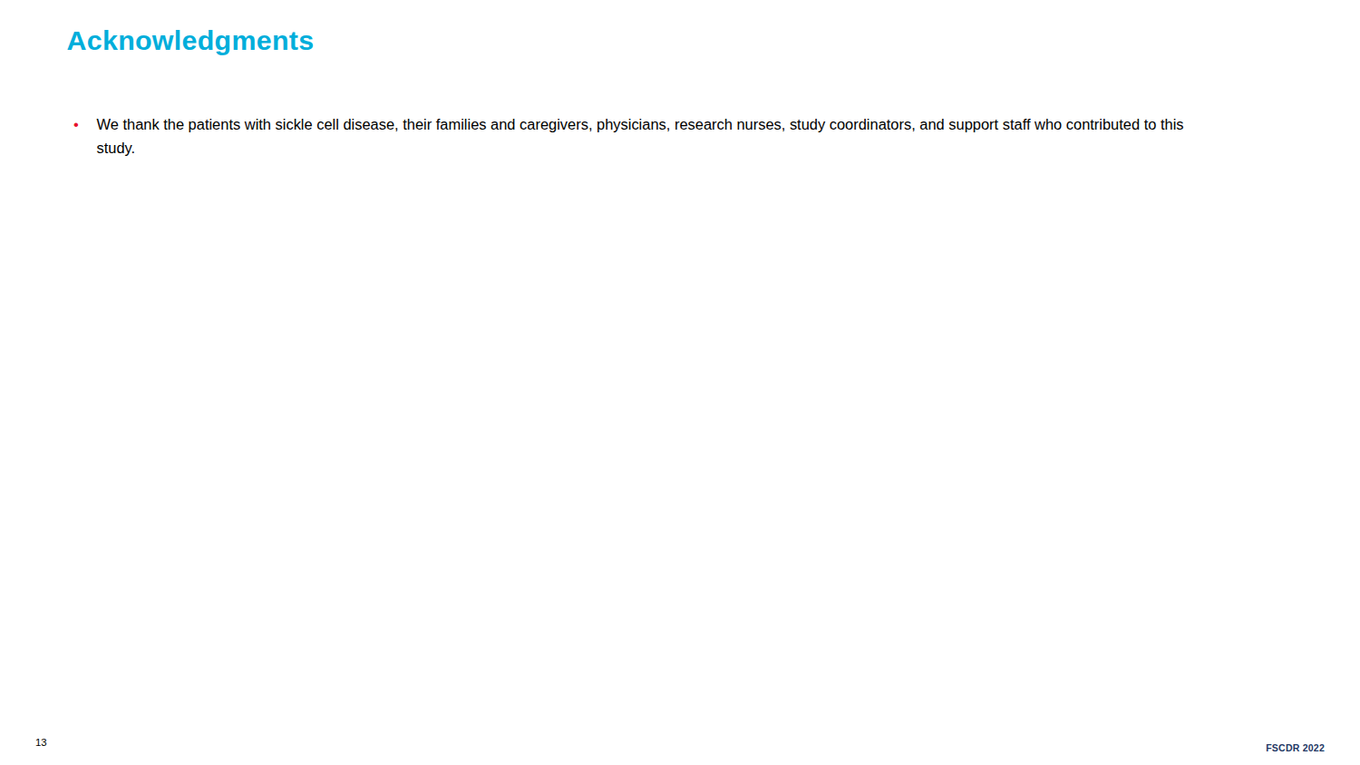Acknowledgments
We thank the patients with sickle cell disease, their families and caregivers, physicians, research nurses, study coordinators, and support staff who contributed to this study.
13
FSCDR 2022